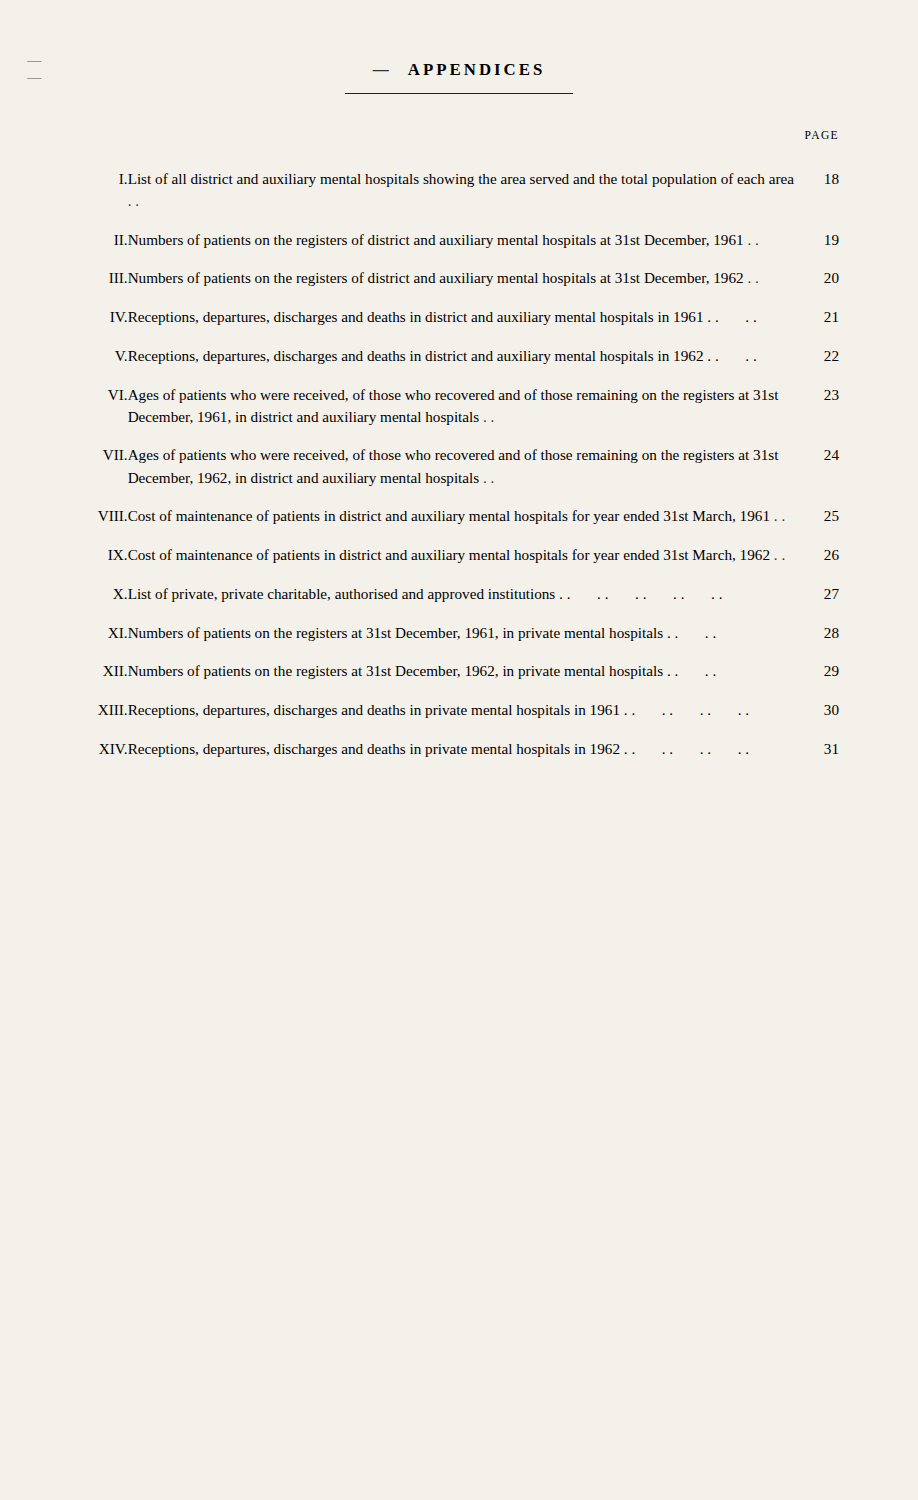—
—
—
Appendices
PAGE
| I. | List of all district and auxiliary mental hospitals showing the area served and the total population of each area .. | 18 |
| II. | Numbers of patients on the registers of district and auxiliary mental hospitals at 31st December, 1961 .. | 19 |
| III. | Numbers of patients on the registers of district and auxiliary mental hospitals at 31st December, 1962 .. | 20 |
| IV. | Receptions, departures, discharges and deaths in district and auxiliary mental hospitals in 1961 .. .. | 21 |
| V. | Receptions, departures, discharges and deaths in district and auxiliary mental hospitals in 1962 .. .. | 22 |
| VI. | Ages of patients who were received, of those who recovered and of those remaining on the registers at 31st December, 1961, in district and auxiliary mental hospitals .. | 23 |
| VII. | Ages of patients who were received, of those who recovered and of those remaining on the registers at 31st December, 1962, in district and auxiliary mental hospitals .. | 24 |
| VIII. | Cost of maintenance of patients in district and auxiliary mental hospitals for year ended 31st March, 1961 .. | 25 |
| IX. | Cost of maintenance of patients in district and auxiliary mental hospitals for year ended 31st March, 1962 .. | 26 |
| X. | List of private, private charitable, authorised and approved institutions .. .. .. .. .. | 27 |
| XI. | Numbers of patients on the registers at 31st December, 1961, in private mental hospitals .. .. | 28 |
| XII. | Numbers of patients on the registers at 31st December, 1962, in private mental hospitals .. .. | 29 |
| XIII. | Receptions, departures, discharges and deaths in private mental hospitals in 1961 .. .. .. .. | 30 |
| XIV. | Receptions, departures, discharges and deaths in private mental hospitals in 1962 .. .. .. .. | 31 |